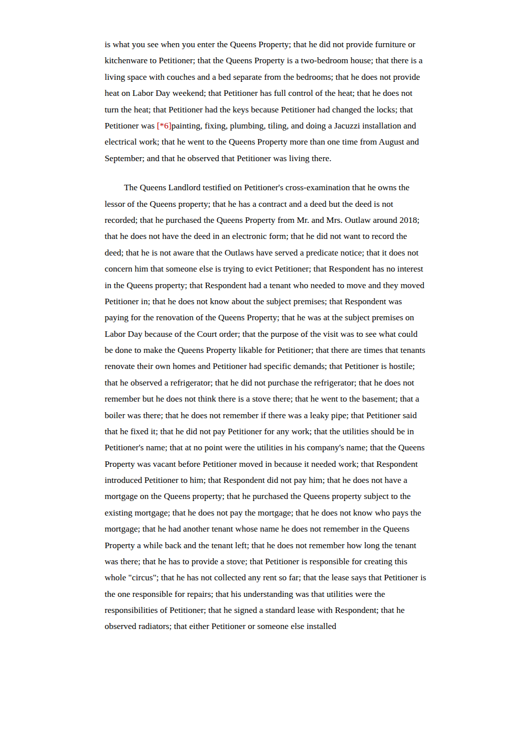is what you see when you enter the Queens Property; that he did not provide furniture or kitchenware to Petitioner; that the Queens Property is a two-bedroom house; that there is a living space with couches and a bed separate from the bedrooms; that he does not provide heat on Labor Day weekend; that Petitioner has full control of the heat; that he does not turn the heat; that Petitioner had the keys because Petitioner had changed the locks; that Petitioner was [*6] painting, fixing, plumbing, tiling, and doing a Jacuzzi installation and electrical work; that he went to the Queens Property more than one time from August and September; and that he observed that Petitioner was living there.
The Queens Landlord testified on Petitioner's cross-examination that he owns the lessor of the Queens property; that he has a contract and a deed but the deed is not recorded; that he purchased the Queens Property from Mr. and Mrs. Outlaw around 2018; that he does not have the deed in an electronic form; that he did not want to record the deed; that he is not aware that the Outlaws have served a predicate notice; that it does not concern him that someone else is trying to evict Petitioner; that Respondent has no interest in the Queens property; that Respondent had a tenant who needed to move and they moved Petitioner in; that he does not know about the subject premises; that Respondent was paying for the renovation of the Queens Property; that he was at the subject premises on Labor Day because of the Court order; that the purpose of the visit was to see what could be done to make the Queens Property likable for Petitioner; that there are times that tenants renovate their own homes and Petitioner had specific demands; that Petitioner is hostile; that he observed a refrigerator; that he did not purchase the refrigerator; that he does not remember but he does not think there is a stove there; that he went to the basement; that a boiler was there; that he does not remember if there was a leaky pipe; that Petitioner said that he fixed it; that he did not pay Petitioner for any work; that the utilities should be in Petitioner's name; that at no point were the utilities in his company's name; that the Queens Property was vacant before Petitioner moved in because it needed work; that Respondent introduced Petitioner to him; that Respondent did not pay him; that he does not have a mortgage on the Queens property; that he purchased the Queens property subject to the existing mortgage; that he does not pay the mortgage; that he does not know who pays the mortgage; that he had another tenant whose name he does not remember in the Queens Property a while back and the tenant left; that he does not remember how long the tenant was there; that he has to provide a stove; that Petitioner is responsible for creating this whole "circus"; that he has not collected any rent so far; that the lease says that Petitioner is the one responsible for repairs; that his understanding was that utilities were the responsibilities of Petitioner; that he signed a standard lease with Respondent; that he observed radiators; that either Petitioner or someone else installed